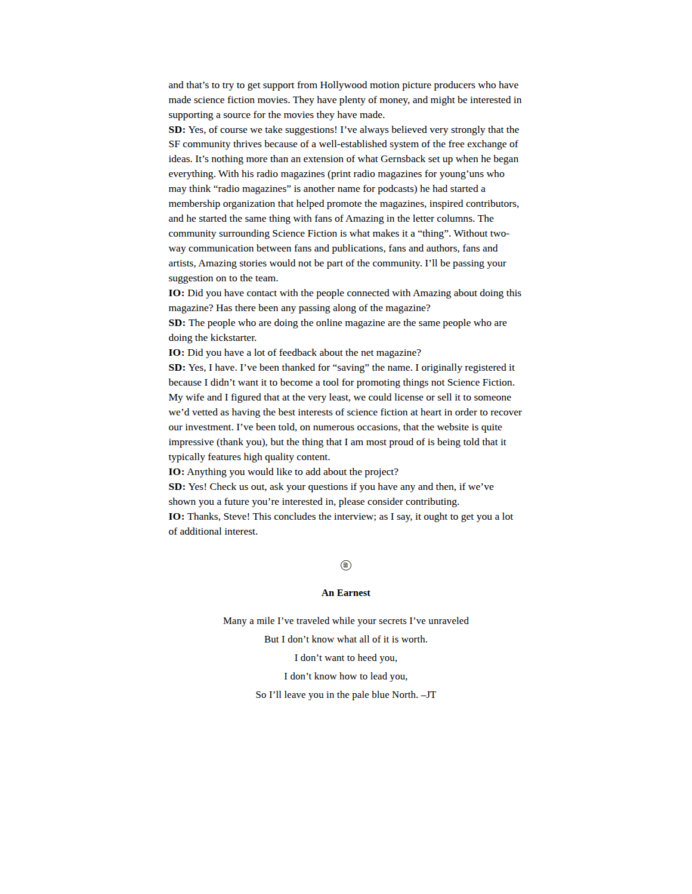and that’s to try to get support from Hollywood motion picture producers who have made science fiction movies. They have plenty of money, and might be interested in supporting a source for the movies they have made.
SD: Yes, of course we take suggestions! I’ve always believed very strongly that the SF community thrives because of a well-established system of the free exchange of ideas. It’s nothing more than an extension of what Gernsback set up when he began everything. With his radio magazines (print radio magazines for young’uns who may think “radio magazines” is another name for podcasts) he had started a membership organization that helped promote the magazines, inspired contributors, and he started the same thing with fans of Amazing in the letter columns. The community surrounding Science Fiction is what makes it a “thing”. Without two-way communication between fans and publications, fans and authors, fans and artists, Amazing stories would not be part of the community. I’ll be passing your suggestion on to the team.
IO: Did you have contact with the people connected with Amazing about doing this magazine? Has there been any passing along of the magazine?
SD: The people who are doing the online magazine are the same people who are doing the kickstarter.
IO: Did you have a lot of feedback about the net magazine?
SD: Yes, I have. I’ve been thanked for “saving” the name. I originally registered it because I didn’t want it to become a tool for promoting things not Science Fiction. My wife and I figured that at the very least, we could license or sell it to someone we’d vetted as having the best interests of science fiction at heart in order to recover our investment. I’ve been told, on numerous occasions, that the website is quite impressive (thank you), but the thing that I am most proud of is being told that it typically features high quality content.
IO: Anything you would like to add about the project?
SD: Yes! Check us out, ask your questions if you have any and then, if we’ve shown you a future you’re interested in, please consider contributing.
IO: Thanks, Steve! This concludes the interview; as I say, it ought to get you a lot of additional interest.
An Earnest
Many a mile I’ve traveled while your secrets I’ve unraveled
But I don’t know what all of it is worth.
I don’t want to heed you,
I don’t know how to lead you,
So I’ll leave you in the pale blue North. –JT